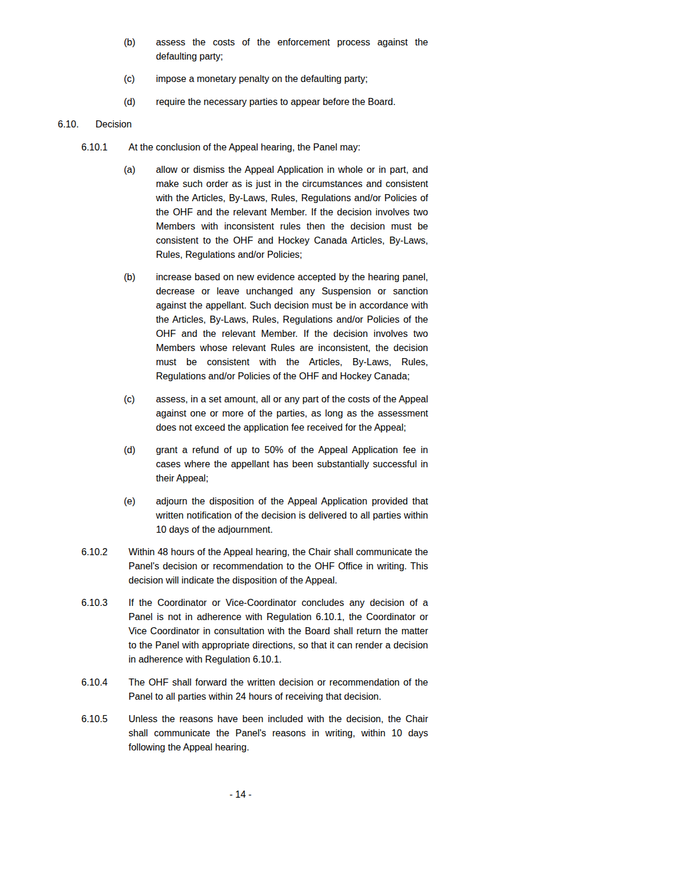(b) assess the costs of the enforcement process against the defaulting party;
(c) impose a monetary penalty on the defaulting party;
(d) require the necessary parties to appear before the Board.
6.10. Decision
6.10.1 At the conclusion of the Appeal hearing, the Panel may:
(a) allow or dismiss the Appeal Application in whole or in part, and make such order as is just in the circumstances and consistent with the Articles, By-Laws, Rules, Regulations and/or Policies of the OHF and the relevant Member. If the decision involves two Members with inconsistent rules then the decision must be consistent to the OHF and Hockey Canada Articles, By-Laws, Rules, Regulations and/or Policies;
(b) increase based on new evidence accepted by the hearing panel, decrease or leave unchanged any Suspension or sanction against the appellant. Such decision must be in accordance with the Articles, By-Laws, Rules, Regulations and/or Policies of the OHF and the relevant Member. If the decision involves two Members whose relevant Rules are inconsistent, the decision must be consistent with the Articles, By-Laws, Rules, Regulations and/or Policies of the OHF and Hockey Canada;
(c) assess, in a set amount, all or any part of the costs of the Appeal against one or more of the parties, as long as the assessment does not exceed the application fee received for the Appeal;
(d) grant a refund of up to 50% of the Appeal Application fee in cases where the appellant has been substantially successful in their Appeal;
(e) adjourn the disposition of the Appeal Application provided that written notification of the decision is delivered to all parties within 10 days of the adjournment.
6.10.2 Within 48 hours of the Appeal hearing, the Chair shall communicate the Panel's decision or recommendation to the OHF Office in writing. This decision will indicate the disposition of the Appeal.
6.10.3 If the Coordinator or Vice-Coordinator concludes any decision of a Panel is not in adherence with Regulation 6.10.1, the Coordinator or Vice Coordinator in consultation with the Board shall return the matter to the Panel with appropriate directions, so that it can render a decision in adherence with Regulation 6.10.1.
6.10.4 The OHF shall forward the written decision or recommendation of the Panel to all parties within 24 hours of receiving that decision.
6.10.5 Unless the reasons have been included with the decision, the Chair shall communicate the Panel's reasons in writing, within 10 days following the Appeal hearing.
- 14 -